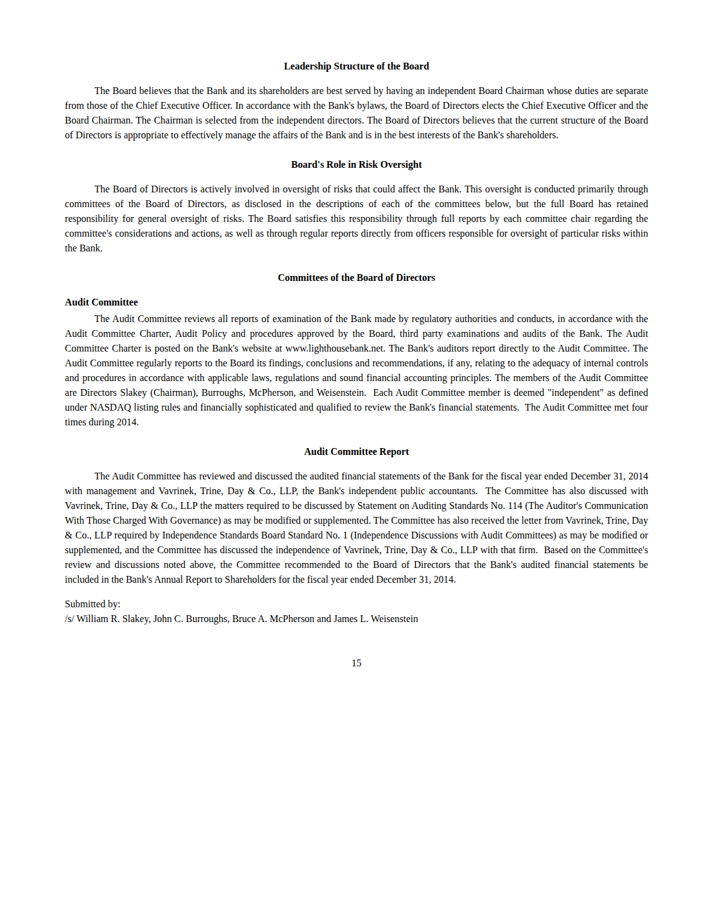Leadership Structure of the Board
The Board believes that the Bank and its shareholders are best served by having an independent Board Chairman whose duties are separate from those of the Chief Executive Officer. In accordance with the Bank's bylaws, the Board of Directors elects the Chief Executive Officer and the Board Chairman. The Chairman is selected from the independent directors. The Board of Directors believes that the current structure of the Board of Directors is appropriate to effectively manage the affairs of the Bank and is in the best interests of the Bank's shareholders.
Board's Role in Risk Oversight
The Board of Directors is actively involved in oversight of risks that could affect the Bank. This oversight is conducted primarily through committees of the Board of Directors, as disclosed in the descriptions of each of the committees below, but the full Board has retained responsibility for general oversight of risks. The Board satisfies this responsibility through full reports by each committee chair regarding the committee's considerations and actions, as well as through regular reports directly from officers responsible for oversight of particular risks within the Bank.
Committees of the Board of Directors
Audit Committee
The Audit Committee reviews all reports of examination of the Bank made by regulatory authorities and conducts, in accordance with the Audit Committee Charter, Audit Policy and procedures approved by the Board, third party examinations and audits of the Bank. The Audit Committee Charter is posted on the Bank's website at www.lighthousebank.net. The Bank's auditors report directly to the Audit Committee. The Audit Committee regularly reports to the Board its findings, conclusions and recommendations, if any, relating to the adequacy of internal controls and procedures in accordance with applicable laws, regulations and sound financial accounting principles. The members of the Audit Committee are Directors Slakey (Chairman), Burroughs, McPherson, and Weisenstein. Each Audit Committee member is deemed "independent" as defined under NASDAQ listing rules and financially sophisticated and qualified to review the Bank's financial statements. The Audit Committee met four times during 2014.
Audit Committee Report
The Audit Committee has reviewed and discussed the audited financial statements of the Bank for the fiscal year ended December 31, 2014 with management and Vavrinek, Trine, Day & Co., LLP, the Bank's independent public accountants. The Committee has also discussed with Vavrinek, Trine, Day & Co., LLP the matters required to be discussed by Statement on Auditing Standards No. 114 (The Auditor's Communication With Those Charged With Governance) as may be modified or supplemented. The Committee has also received the letter from Vavrinek, Trine, Day & Co., LLP required by Independence Standards Board Standard No. 1 (Independence Discussions with Audit Committees) as may be modified or supplemented, and the Committee has discussed the independence of Vavrinek, Trine, Day & Co., LLP with that firm. Based on the Committee's review and discussions noted above, the Committee recommended to the Board of Directors that the Bank's audited financial statements be included in the Bank's Annual Report to Shareholders for the fiscal year ended December 31, 2014.
Submitted by:
/s/ William R. Slakey, John C. Burroughs, Bruce A. McPherson and James L. Weisenstein
15